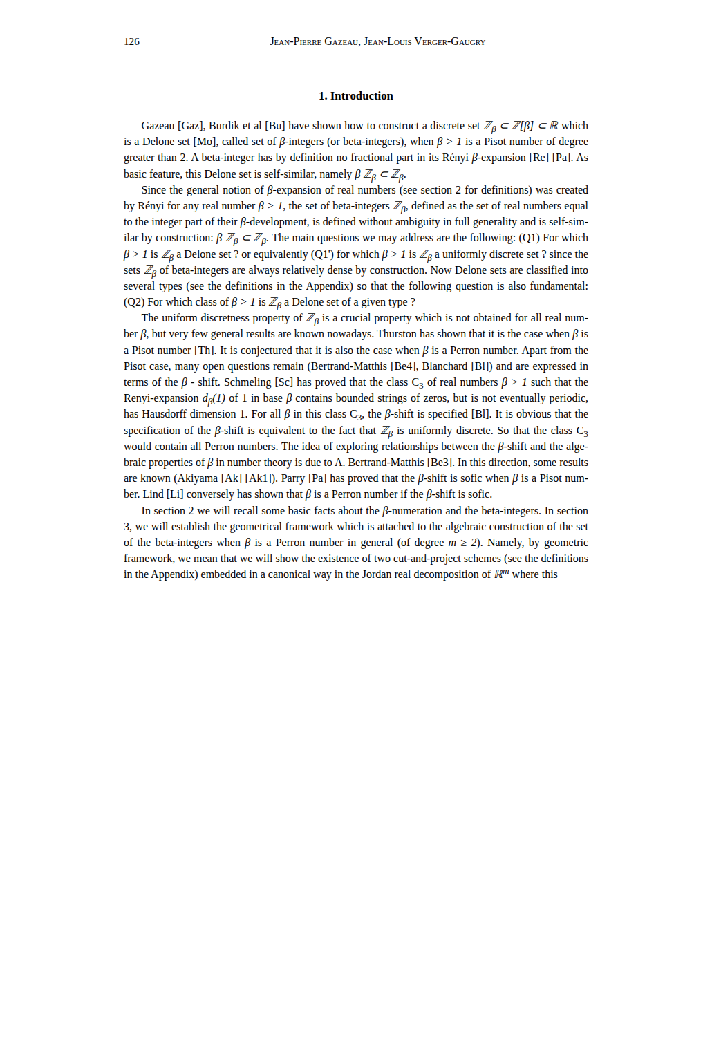126 Jean-Pierre Gazeau, Jean-Louis Verger-Gaugry
1. Introduction
Gazeau [Gaz], Burdik et al [Bu] have shown how to construct a discrete set ℤβ ⊂ ℤ[β] ⊂ ℝ which is a Delone set [Mo], called set of β-integers (or beta-integers), when β > 1 is a Pisot number of degree greater than 2. A beta-integer has by definition no fractional part in its Rényi β-expansion [Re] [Pa]. As basic feature, this Delone set is self-similar, namely β ℤβ ⊂ ℤβ.
Since the general notion of β-expansion of real numbers (see section 2 for definitions) was created by Rényi for any real number β > 1, the set of beta-integers ℤβ, defined as the set of real numbers equal to the integer part of their β-development, is defined without ambiguity in full generality and is self-similar by construction: β ℤβ ⊂ ℤβ. The main questions we may address are the following: (Q1) For which β > 1 is ℤβ a Delone set ? or equivalently (Q1') for which β > 1 is ℤβ a uniformly discrete set ? since the sets ℤβ of beta-integers are always relatively dense by construction. Now Delone sets are classified into several types (see the definitions in the Appendix) so that the following question is also fundamental: (Q2) For which class of β > 1 is ℤβ a Delone set of a given type ?
The uniform discretness property of ℤβ is a crucial property which is not obtained for all real number β, but very few general results are known nowadays. Thurston has shown that it is the case when β is a Pisot number [Th]. It is conjectured that it is also the case when β is a Perron number. Apart from the Pisot case, many open questions remain (Bertrand-Matthis [Be4], Blanchard [Bl]) and are expressed in terms of the β - shift. Schmeling [Sc] has proved that the class C3 of real numbers β > 1 such that the Renyi-expansion dβ(1) of 1 in base β contains bounded strings of zeros, but is not eventually periodic, has Hausdorff dimension 1. For all β in this class C3, the β-shift is specified [Bl]. It is obvious that the specification of the β-shift is equivalent to the fact that ℤβ is uniformly discrete. So that the class C3 would contain all Perron numbers. The idea of exploring relationships between the β-shift and the algebraic properties of β in number theory is due to A. Bertrand-Matthis [Be3]. In this direction, some results are known (Akiyama [Ak] [Ak1]). Parry [Pa] has proved that the β-shift is sofic when β is a Pisot number. Lind [Li] conversely has shown that β is a Perron number if the β-shift is sofic.
In section 2 we will recall some basic facts about the β-numeration and the beta-integers. In section 3, we will establish the geometrical framework which is attached to the algebraic construction of the set of the beta-integers when β is a Perron number in general (of degree m ≥ 2). Namely, by geometric framework, we mean that we will show the existence of two cut-and-project schemes (see the definitions in the Appendix) embedded in a canonical way in the Jordan real decomposition of ℝm where this